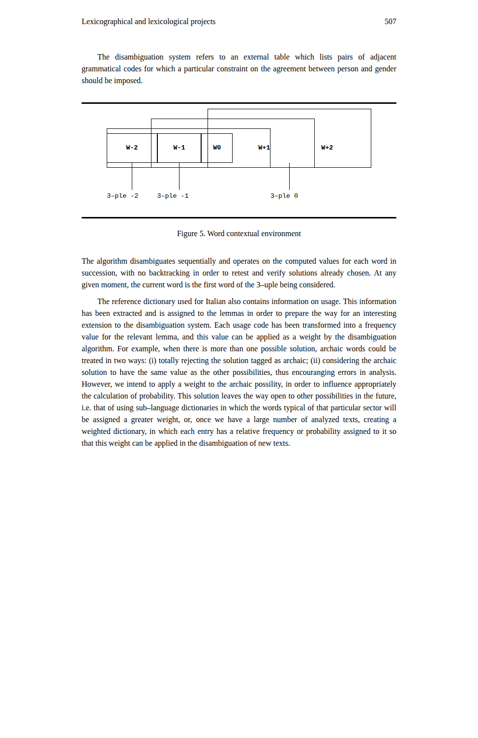Lexicographical and lexicological projects 507
The disambiguation system refers to an external table which lists pairs of adjacent grammatical codes for which a particular constraint on the agreement between person and gender should be imposed.
W-2
W-1
W0
W+1
W+2
3–ple -2
3–ple -1
3–ple 0
Figure 5. Word contextual environment
The algorithm disambiguates sequentially and operates on the computed values for each word in succession, with no backtracking in order to retest and verify solutions already chosen. At any given moment, the current word is the first word of the 3–uple being considered.
The reference dictionary used for Italian also contains information on usage. This information has been extracted and is assigned to the lemmas in order to prepare the way for an interesting extension to the disambiguation system. Each usage code has been transformed into a frequency value for the relevant lemma, and this value can be applied as a weight by the disambiguation algorithm. For example, when there is more than one possible solution, archaic words could be treated in two ways: (i) totally rejecting the solution tagged as archaic; (ii) considering the archaic solution to have the same value as the other possibilities, thus encouranging errors in analysis. However, we intend to apply a weight to the archaic possility, in order to influence appropriately the calculation of probability. This solution leaves the way open to other possibilities in the future, i.e. that of using sub–language dictionaries in which the words typical of that particular sector will be assigned a greater weight, or, once we have a large number of analyzed texts, creating a weighted dictionary, in which each entry has a relative frequency or probability assigned to it so that this weight can be applied in the disambiguation of new texts.